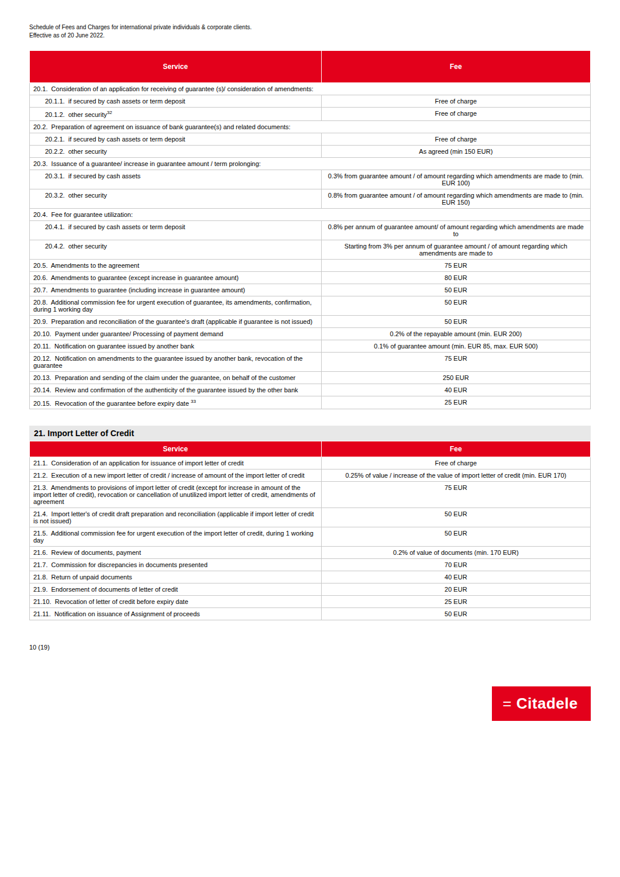Schedule of Fees and Charges for international private individuals & corporate clients.
Effective as of 20 June 2022.
| Service | Fee |
| --- | --- |
| 20.1. Consideration of an application for receiving of guarantee (s)/ consideration of amendments: |
| 20.1.1. if secured by cash assets or term deposit | Free of charge |
| 20.1.2. other security 32 | Free of charge |
| 20.2. Preparation of agreement on issuance of bank guarantee(s) and related documents: |
| 20.2.1. if secured by cash assets or term deposit | Free of charge |
| 20.2.2. other security | As agreed (min 150 EUR) |
| 20.3. Issuance of a guarantee/ increase in guarantee amount / term prolonging: |
| 20.3.1. if secured by cash assets | 0.3% from guarantee amount / of amount regarding which amendments are made to (min. EUR 100) |
| 20.3.2. other security | 0.8% from guarantee amount / of amount regarding which amendments are made to (min. EUR 150) |
| 20.4. Fee for guarantee utilization: |
| 20.4.1. if secured by cash assets or term deposit | 0.8% per annum of guarantee amount/ of amount regarding which amendments are made to |
| 20.4.2. other security | Starting from 3% per annum of guarantee amount / of amount regarding which amendments are made to |
| 20.5. Amendments to the agreement | 75 EUR |
| 20.6. Amendments to guarantee (except increase in guarantee amount) | 80 EUR |
| 20.7. Amendments to guarantee (including increase in guarantee amount) | 50 EUR |
| 20.8. Additional commission fee for urgent execution of guarantee, its amendments, confirmation, during 1 working day | 50 EUR |
| 20.9. Preparation and reconciliation of the guarantee's draft (applicable if guarantee is not issued) | 50 EUR |
| 20.10. Payment under guarantee/ Processing of payment demand | 0.2% of the repayable amount (min. EUR 200) |
| 20.11. Notification on guarantee issued by another bank | 0.1% of guarantee amount (min. EUR 85, max. EUR 500) |
| 20.12. Notification on amendments to the guarantee issued by another bank, revocation of the guarantee | 75 EUR |
| 20.13. Preparation and sending of the claim under the guarantee, on behalf of the customer | 250 EUR |
| 20.14. Review and confirmation of the authenticity of the guarantee issued by the other bank | 40 EUR |
| 20.15. Revocation of the guarantee before expiry date 33 | 25 EUR |
21. Import Letter of Credit
| Service | Fee |
| --- | --- |
| 21.1. Consideration of an application for issuance of import letter of credit | Free of charge |
| 21.2. Execution of a new import letter of credit / increase of amount of the import letter of credit | 0.25% of value / increase of the value of import letter of credit (min. EUR 170) |
| 21.3. Amendments to provisions of import letter of credit (except for increase in amount of the import letter of credit), revocation or cancellation of unutilized import letter of credit, amendments of agreement | 75 EUR |
| 21.4. Import letter's of credit draft preparation and reconciliation (applicable if import letter of credit is not issued) | 50 EUR |
| 21.5. Additional commission fee for urgent execution of the import letter of credit, during 1 working day | 50 EUR |
| 21.6. Review of documents, payment | 0.2% of value of documents (min. 170 EUR) |
| 21.7. Commission for discrepancies in documents presented | 70 EUR |
| 21.8. Return of unpaid documents | 40 EUR |
| 21.9. Endorsement of documents of letter of credit | 20 EUR |
| 21.10. Revocation of letter of credit before expiry date | 25 EUR |
| 21.11. Notification on issuance of Assignment of proceeds | 50 EUR |
10 (19)
=Citadele